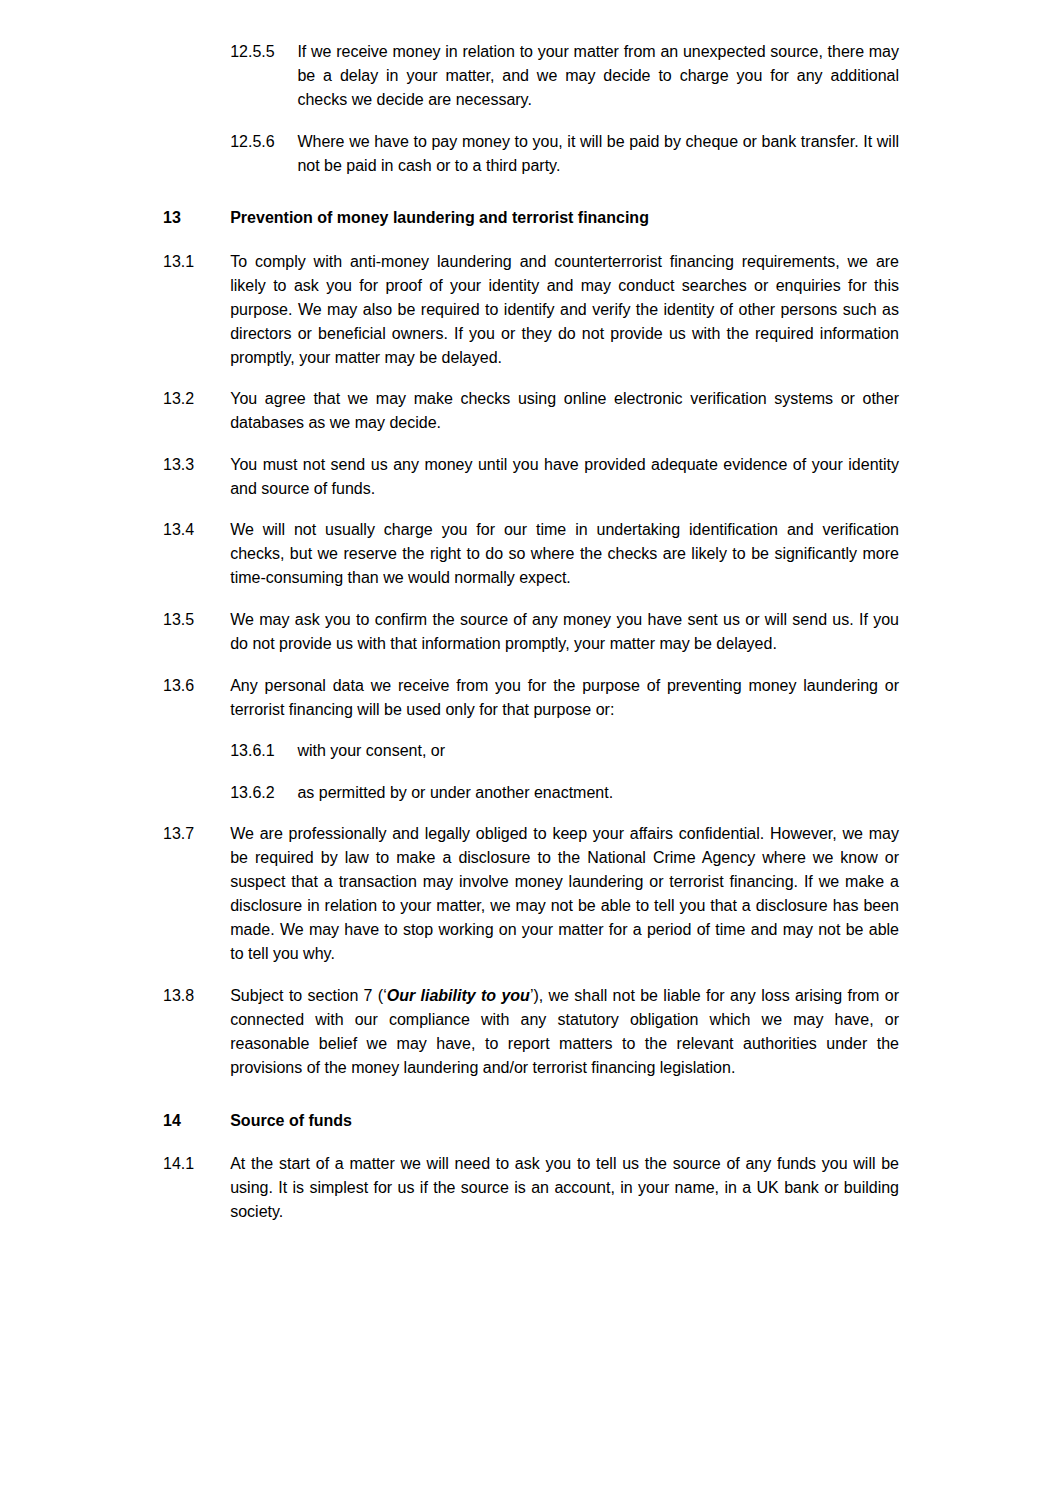12.5.5 If we receive money in relation to your matter from an unexpected source, there may be a delay in your matter, and we may decide to charge you for any additional checks we decide are necessary.
12.5.6 Where we have to pay money to you, it will be paid by cheque or bank transfer. It will not be paid in cash or to a third party.
13 Prevention of money laundering and terrorist financing
13.1 To comply with anti-money laundering and counterterrorist financing requirements, we are likely to ask you for proof of your identity and may conduct searches or enquiries for this purpose. We may also be required to identify and verify the identity of other persons such as directors or beneficial owners. If you or they do not provide us with the required information promptly, your matter may be delayed.
13.2 You agree that we may make checks using online electronic verification systems or other databases as we may decide.
13.3 You must not send us any money until you have provided adequate evidence of your identity and source of funds.
13.4 We will not usually charge you for our time in undertaking identification and verification checks, but we reserve the right to do so where the checks are likely to be significantly more time-consuming than we would normally expect.
13.5 We may ask you to confirm the source of any money you have sent us or will send us. If you do not provide us with that information promptly, your matter may be delayed.
13.6 Any personal data we receive from you for the purpose of preventing money laundering or terrorist financing will be used only for that purpose or:
13.6.1 with your consent, or
13.6.2 as permitted by or under another enactment.
13.7 We are professionally and legally obliged to keep your affairs confidential. However, we may be required by law to make a disclosure to the National Crime Agency where we know or suspect that a transaction may involve money laundering or terrorist financing. If we make a disclosure in relation to your matter, we may not be able to tell you that a disclosure has been made. We may have to stop working on your matter for a period of time and may not be able to tell you why.
13.8 Subject to section 7 (‘Our liability to you’), we shall not be liable for any loss arising from or connected with our compliance with any statutory obligation which we may have, or reasonable belief we may have, to report matters to the relevant authorities under the provisions of the money laundering and/or terrorist financing legislation.
14 Source of funds
14.1 At the start of a matter we will need to ask you to tell us the source of any funds you will be using. It is simplest for us if the source is an account, in your name, in a UK bank or building society.